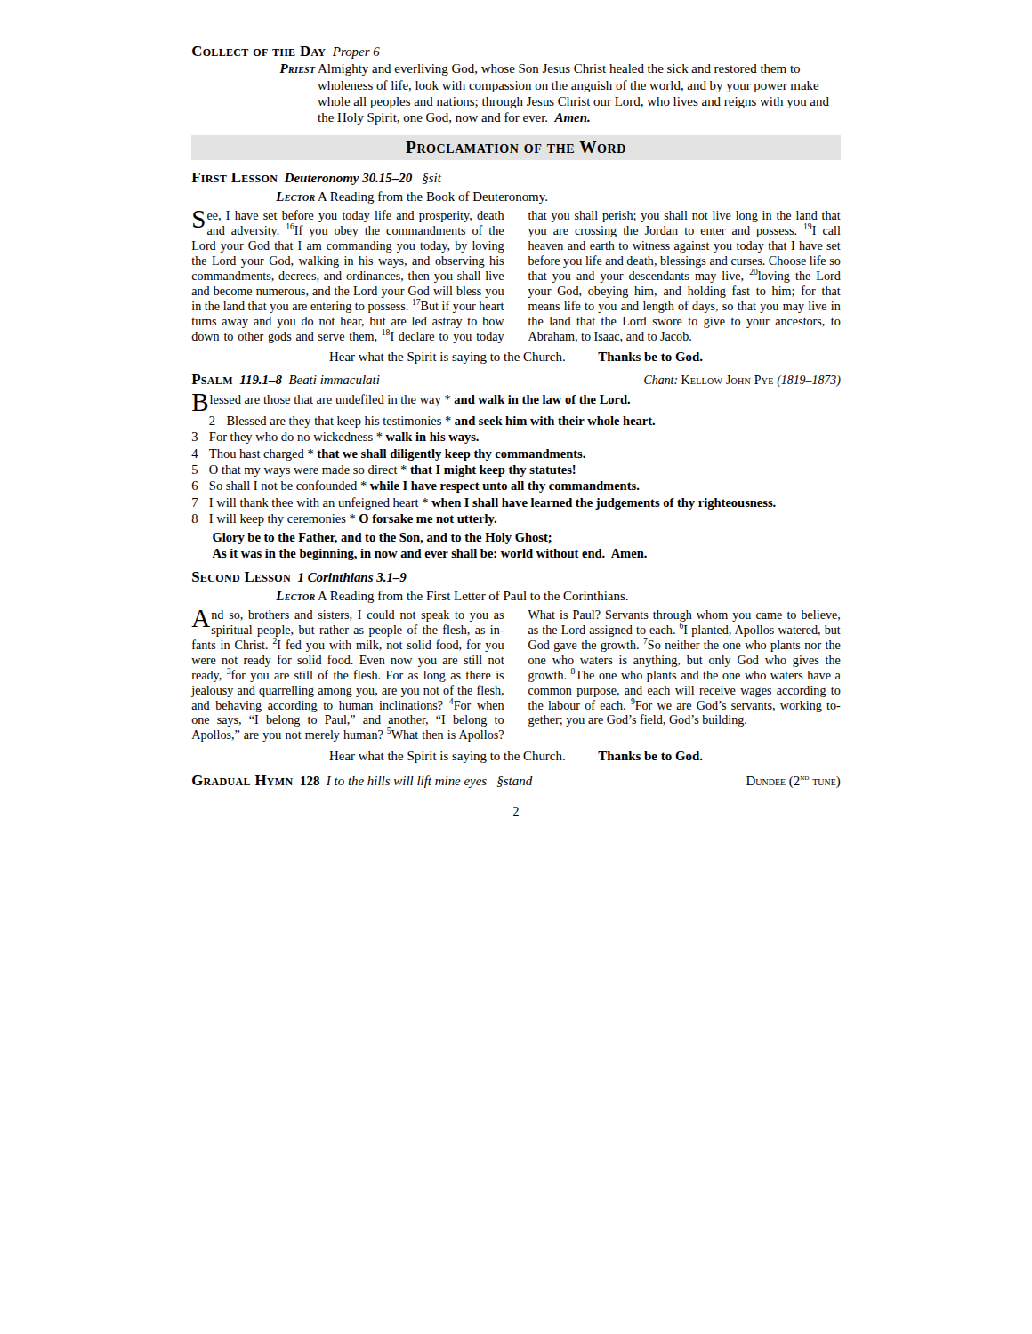Collect of the Day Proper 6
Priest
Almighty and everliving God, whose Son Jesus Christ healed the sick and restored them to wholeness of life, look with compassion on the anguish of the world, and by your power make whole all peoples and nations; through Jesus Christ our Lord, who lives and reigns with you and the Holy Spirit, one God, now and for ever. Amen.
Proclamation of the Word
First Lesson Deuteronomy 30.15–20 §sit
Lector
A Reading from the Book of Deuteronomy.
See, I have set before you today life and prosperity, death and adversity. 16If you obey the commandments of the Lord your God that I am commanding you today, by loving the Lord your God, walking in his ways, and observing his commandments, decrees, and ordinances, then you shall live and become numerous, and the Lord your God will bless you in the land that you are entering to possess. 17But if your heart turns away and you do not hear, but are led astray to bow down to other gods and serve them, 18I declare to you today that you shall perish; you shall not live long in the land that you are crossing the Jordan to enter and possess. 19I call heaven and earth to witness against you today that I have set before you life and death, blessings and curses. Choose life so that you and your descendants may live, 20loving the Lord your God, obeying him, and holding fast to him; for that means life to you and length of days, so that you may live in the land that the Lord swore to give to your ancestors, to Abraham, to Isaac, and to Jacob.
Hear what the Spirit is saying to the Church. Thanks be to God.
Psalm 119.1–8 Beati immaculati
Chant: Kellow John Pye (1819–1873)
Blessed are those that are undefiled in the way * and walk in the law of the Lord.
2
Blessed are they that keep his testimonies * and seek him with their whole heart.
3
For they who do no wickedness * walk in his ways.
4
Thou hast charged * that we shall diligently keep thy commandments.
5
O that my ways were made so direct * that I might keep thy statutes!
6
So shall I not be confounded * while I have respect unto all thy commandments.
7
I will thank thee with an unfeigned heart * when I shall have learned the judgements of thy righteousness.
8
I will keep thy ceremonies * O forsake me not utterly.
Glory be to the Father, and to the Son, and to the Holy Ghost;
As it was in the beginning, in now and ever shall be: world without end. Amen.
Second Lesson 1 Corinthians 3.1–9
Lector
A Reading from the First Letter of Paul to the Corinthians.
And so, brothers and sisters, I could not speak to you as spiritual people, but rather as people of the flesh, as infants in Christ. 2I fed you with milk, not solid food, for you were not ready for solid food. Even now you are still not ready, 3for you are still of the flesh. For as long as there is jealousy and quarrelling among you, are you not of the flesh, and behaving according to human inclinations? 4For when one says, “I belong to Paul,” and another, “I belong to Apollos,” are you not merely human? 5What then is Apollos? What is Paul? Servants through whom you came to believe, as the Lord assigned to each. 6I planted, Apollos watered, but God gave the growth. 7So neither the one who plants nor the one who waters is anything, but only God who gives the growth. 8The one who plants and the one who waters have a common purpose, and each will receive wages according to the labour of each. 9For we are God’s servants, working together; you are God’s field, God’s building.
Hear what the Spirit is saying to the Church. Thanks be to God.
Gradual Hymn 128 I to the hills will lift mine eyes §stand
Dundee (2nd tune)
2